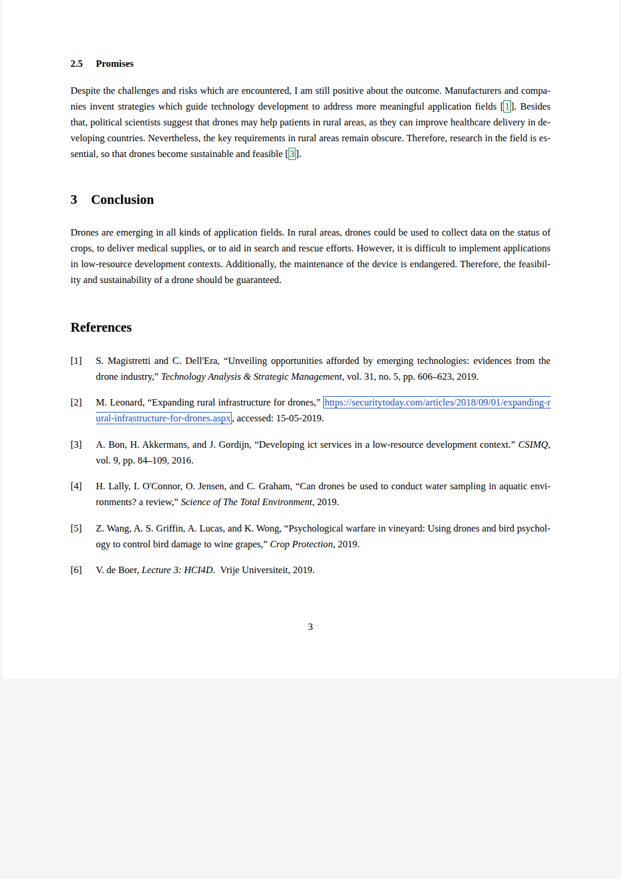2.5 Promises
Despite the challenges and risks which are encountered, I am still positive about the outcome. Manufacturers and companies invent strategies which guide technology development to address more meaningful application fields [1]. Besides that, political scientists suggest that drones may help patients in rural areas, as they can improve healthcare delivery in developing countries. Nevertheless, the key requirements in rural areas remain obscure. Therefore, research in the field is essential, so that drones become sustainable and feasible [3].
3 Conclusion
Drones are emerging in all kinds of application fields. In rural areas, drones could be used to collect data on the status of crops, to deliver medical supplies, or to aid in search and rescue efforts. However, it is difficult to implement applications in low-resource development contexts. Additionally, the maintenance of the device is endangered. Therefore, the feasibility and sustainability of a drone should be guaranteed.
References
[1] S. Magistretti and C. Dell'Era, “Unveiling opportunities afforded by emerging technologies: evidences from the drone industry,” Technology Analysis & Strategic Management, vol. 31, no. 5, pp. 606–623, 2019.
[2] M. Leonard, “Expanding rural infrastructure for drones,” https://securitytoday.com/articles/2018/09/01/expanding-rural-infrastructure-for-drones.aspx, accessed: 15-05-2019.
[3] A. Bon, H. Akkermans, and J. Gordijn, “Developing ict services in a low-resource development context.” CSIMQ, vol. 9, pp. 84–109, 2016.
[4] H. Lally, I. O'Connor, O. Jensen, and C. Graham, “Can drones be used to conduct water sampling in aquatic environments? a review,” Science of The Total Environment, 2019.
[5] Z. Wang, A. S. Griffin, A. Lucas, and K. Wong, “Psychological warfare in vineyard: Using drones and bird psychology to control bird damage to wine grapes,” Crop Protection, 2019.
[6] V. de Boer, Lecture 3: HCI4D. Vrije Universiteit, 2019.
3